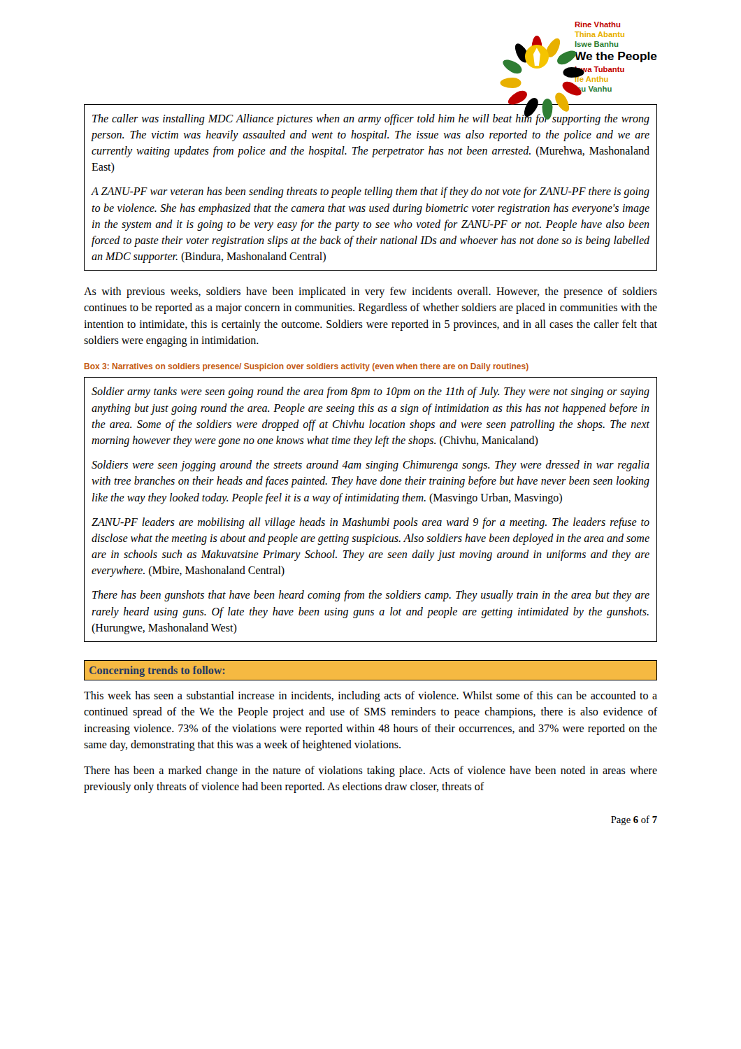Rine Vhathu Thina Abantu Iswe Banhu We the People Iswa Tubantu Ife Anthu Isu Vanhu
The caller was installing MDC Alliance pictures when an army officer told him he will beat him for supporting the wrong person. The victim was heavily assaulted and went to hospital. The issue was also reported to the police and we are currently waiting updates from police and the hospital. The perpetrator has not been arrested. (Murehwa, Mashonaland East)
A ZANU-PF war veteran has been sending threats to people telling them that if they do not vote for ZANU-PF there is going to be violence. She has emphasized that the camera that was used during biometric voter registration has everyone's image in the system and it is going to be very easy for the party to see who voted for ZANU-PF or not. People have also been forced to paste their voter registration slips at the back of their national IDs and whoever has not done so is being labelled an MDC supporter. (Bindura, Mashonaland Central)
As with previous weeks, soldiers have been implicated in very few incidents overall. However, the presence of soldiers continues to be reported as a major concern in communities. Regardless of whether soldiers are placed in communities with the intention to intimidate, this is certainly the outcome. Soldiers were reported in 5 provinces, and in all cases the caller felt that soldiers were engaging in intimidation.
Box 3: Narratives on soldiers presence/ Suspicion over soldiers activity (even when there are on Daily routines)
Soldier army tanks were seen going round the area from 8pm to 10pm on the 11th of July. They were not singing or saying anything but just going round the area. People are seeing this as a sign of intimidation as this has not happened before in the area. Some of the soldiers were dropped off at Chivhu location shops and were seen patrolling the shops. The next morning however they were gone no one knows what time they left the shops. (Chivhu, Manicaland)
Soldiers were seen jogging around the streets around 4am singing Chimurenga songs. They were dressed in war regalia with tree branches on their heads and faces painted. They have done their training before but have never been seen looking like the way they looked today. People feel it is a way of intimidating them. (Masvingo Urban, Masvingo)
ZANU-PF leaders are mobilising all village heads in Mashumbi pools area ward 9 for a meeting. The leaders refuse to disclose what the meeting is about and people are getting suspicious. Also soldiers have been deployed in the area and some are in schools such as Makuvatsine Primary School. They are seen daily just moving around in uniforms and they are everywhere. (Mbire, Mashonaland Central)
There has been gunshots that have been heard coming from the soldiers camp. They usually train in the area but they are rarely heard using guns. Of late they have been using guns a lot and people are getting intimidated by the gunshots. (Hurungwe, Mashonaland West)
Concerning trends to follow:
This week has seen a substantial increase in incidents, including acts of violence. Whilst some of this can be accounted to a continued spread of the We the People project and use of SMS reminders to peace champions, there is also evidence of increasing violence. 73% of the violations were reported within 48 hours of their occurrences, and 37% were reported on the same day, demonstrating that this was a week of heightened violations.
There has been a marked change in the nature of violations taking place. Acts of violence have been noted in areas where previously only threats of violence had been reported. As elections draw closer, threats of
Page 6 of 7